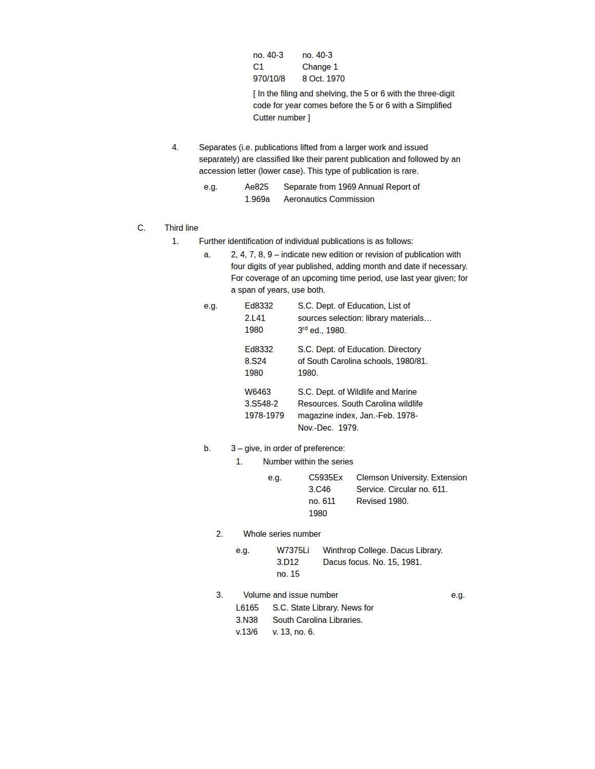| no. 40-3 | no. 40-3 |
| C1 | Change 1 |
| 970/10/8 | 8 Oct. 1970 |
[ In the filing and shelving, the 5 or 6 with the three-digit code for year comes before the 5 or 6 with a Simplified Cutter number ]
4.
Separates (i.e. publications lifted from a larger work and issued separately) are classified like their parent publication and followed by an accession letter (lower case). This type of publication is rare.
| e.g. | Ae825 | Separate from 1969 Annual Report of |
| | 1.969a | Aeronautics Commission |
C.
Third line
1.
Further identification of individual publications is as follows:
a.
2, 4, 7, 8, 9 – indicate new edition or revision of publication with four digits of year published, adding month and date if necessary. For coverage of an upcoming time period, use last year given; for a span of years, use both.
| e.g. | Ed8332 | S.C. Dept. of Education, List of |
| | 2.L41 | sources selection: library materials… |
| | 1980 | 3 rd ed., 1980. |
| | Ed8332 | S.C. Dept. of Education. Directory |
| | 8.S24 | of South Carolina schools, 1980/81. |
| | 1980 | 1980. |
| | W6463 | S.C. Dept. of Wildlife and Marine |
| | 3.S548-2 | Resources. South Carolina wildlife |
| | 1978-1979 | magazine index, Jan.-Feb. 1978- |
| | | Nov.-Dec. 1979. |
b.
3 – give, in order of preference:
1.
Number within the series
| e.g. | C5935Ex | Clemson University. Extension |
| | 3.C46 | Service. Circular no. 611. |
| | no. 611 | Revised 1980. |
| | 1980 | |
2.
Whole series number
| e.g. | W7375Li | Winthrop College. Dacus Library. |
| | 3.D12 | Dacus focus. No. 15, 1981. |
| | no. 15 | |
3.
Volume and issue number e.g.
| L6165 | S.C. State Library. News for |
| 3.N38 | South Carolina Libraries. |
| v.13/6 | v. 13, no. 6. |